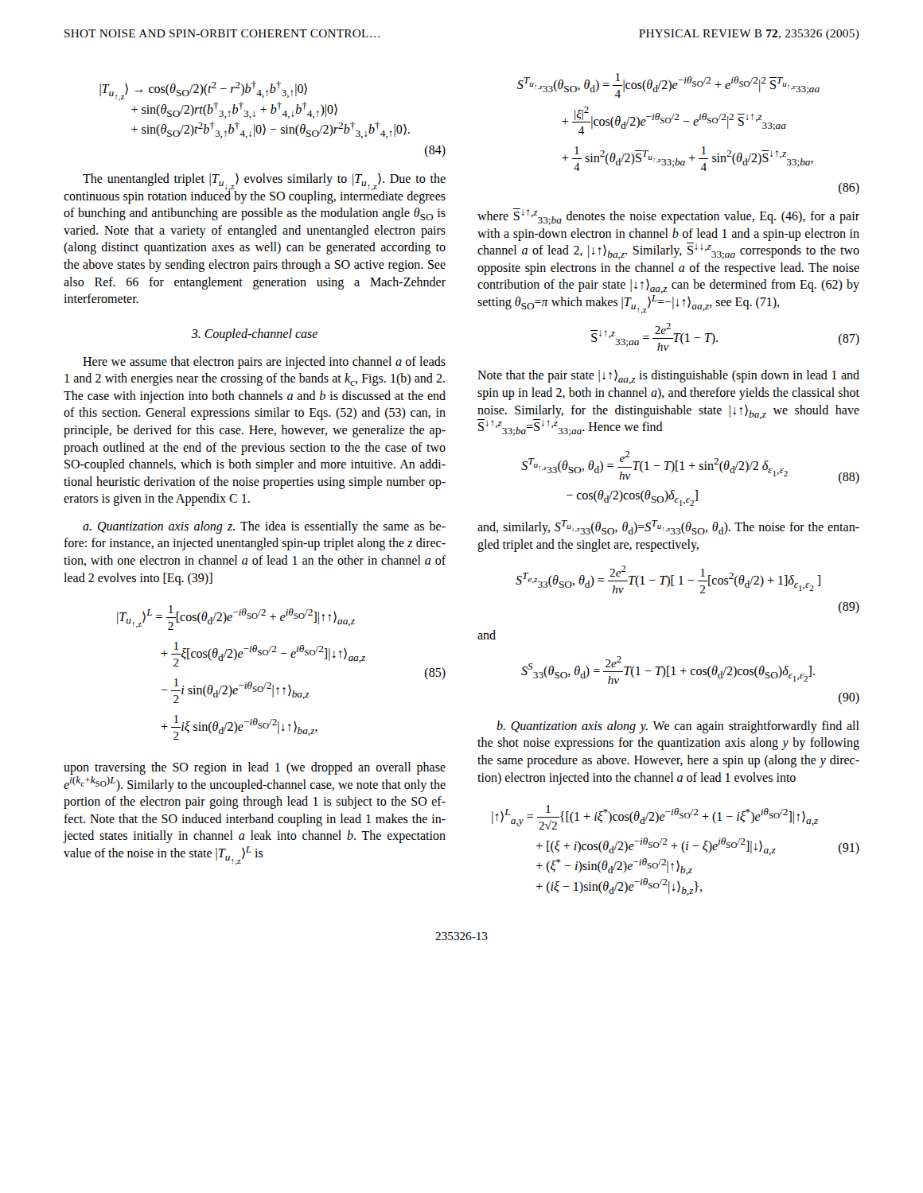SHOT NOISE AND SPIN-ORBIT COHERENT CONTROL…
PHYSICAL REVIEW B 72, 235326 (2005)
|Tu↑,z⟩ → cos(θSO/2)(t2 − r2)b†4,↑b†3,↑|0⟩
+ sin(θSO/2)rt(b†3,↑b†3,↓ + b†4,↓b†4,↑)|0⟩
+ sin(θSO/2)t2b†3,↑b†4,↓|0⟩ − sin(θSO/2)r2b†3,↓b†4,↑|0⟩.
(84)
The unentangled triplet |Tu↓,z⟩ evolves similarly to |Tu↑,z⟩. Due to the continuous spin rotation induced by the SO coupling, intermediate degrees of bunching and antibunching are possible as the modulation angle θSO is varied. Note that a variety of entangled and unentangled electron pairs (along distinct quantization axes as well) can be generated according to the above states by sending electron pairs through a SO active region. See also Ref. 66 for entanglement generation using a Mach-Zehnder interferometer.
3. Coupled-channel case
Here we assume that electron pairs are injected into channel a of leads 1 and 2 with energies near the crossing of the bands at kc, Figs. 1(b) and 2. The case with injection into both channels a and b is discussed at the end of this section. General expressions similar to Eqs. (52) and (53) can, in principle, be derived for this case. Here, however, we generalize the approach outlined at the end of the previous section to the the case of two SO-coupled channels, which is both simpler and more intuitive. An additional heuristic derivation of the noise properties using simple number operators is given in the Appendix C 1.
a. Quantization axis along z. The idea is essentially the same as before: for instance, an injected unentangled spin-up triplet along the z direction, with one electron in channel a of lead 1 an the other in channel a of lead 2 evolves into [Eq. (39)]
|Tu↑,z⟩L = 12[cos(θd/2)e−iθSO/2 + eiθSO/2]|↑↑⟩aa,z
+ 12 ξ[cos(θd/2)e−iθSO/2 − eiθSO/2]|↓↑⟩aa,z
− 12 i sin(θd/2)e−iθSO/2|↑↑⟩ba,z
+ 12 iξ sin(θd/2)e−iθSO/2|↓↑⟩ba,z,
(85)
upon traversing the SO region in lead 1 (we dropped an overall phase ei(kc+kSO)L). Similarly to the uncoupled-channel case, we note that only the portion of the electron pair going through lead 1 is subject to the SO effect. Note that the SO induced interband coupling in lead 1 makes the injected states initially in channel a leak into channel b. The expectation value of the noise in the state |Tu↑,z⟩L is
STu↑,z33(θSO, θd) = 14|cos(θd/2)e−iθSO/2 + eiθSO/2|2 STu↑,z33;aa
+ |ξ|24|cos(θd/2)e−iθSO/2 − eiθSO/2|2 S↓↑,z33;aa
+ 14 sin2(θd/2)STu↑,z33;ba + 14 sin2(θd/2)S↓↑,z33;ba,
(86)
where S↓↑,z33;ba denotes the noise expectation value, Eq. (46), for a pair with a spin-down electron in channel b of lead 1 and a spin-up electron in channel a of lead 2, |↓↑⟩ba,z. Similarly, S↓↓,z33;aa corresponds to the two opposite spin electrons in the channel a of the respective lead. The noise contribution of the pair state |↓↑⟩aa,z can be determined from Eq. (62) by setting θSO=π which makes |Tu↑,z⟩L=−|↓↑⟩aa,z, see Eq. (71),
S↓↑,z33;aa = 2e2 hν T(1 − T).
(87)
Note that the pair state |↓↑⟩aa,z is distinguishable (spin down in lead 1 and spin up in lead 2, both in channel a), and therefore yields the classical shot noise. Similarly, for the distinguishable state |↓↑⟩ba,z we should have S↓↑,z33;ba=S↓↑,z33;aa. Hence we find
STu↑,z33(θSO, θd) = e2 hν T(1 − T)[1 + sin2(θd/2)/2 δε1,ε2
− cos(θd/2)cos(θSO)δε1,ε2]
(88)
and, similarly, STu↓,z33(θSO, θd)=STu↑,z33(θSO, θd). The noise for the entangled triplet and the singlet are, respectively,
STe,z33(θSO, θd) = 2e2 hν T(1 − T)[ 1 − 12[cos2(θd/2) + 1]δε1,ε2 ]
(89)
and
SS33(θSO, θd) = 2e2 hν T(1 − T)[1 + cos(θd/2)cos(θSO)δε1,ε2].
(90)
b. Quantization axis along y. We can again straightforwardly find all the shot noise expressions for the quantization axis along y by following the same procedure as above. However, here a spin up (along the y direction) electron injected into the channel a of lead 1 evolves into
|↑⟩La,y = 12√2{[(1 + iξ*)cos(θd/2)e−iθSO/2 + (1 − iξ*)eiθSO/2]|↑⟩a,z
+ [(ξ + i)cos(θd/2)e−iθSO/2 + (i − ξ)eiθSO/2]|↓⟩a,z
+ (ξ* − i)sin(θd/2)e−iθSO/2|↑⟩b,z
+ (iξ − 1)sin(θd/2)e−iθSO/2|↓⟩b,z},
(91)
235326-13